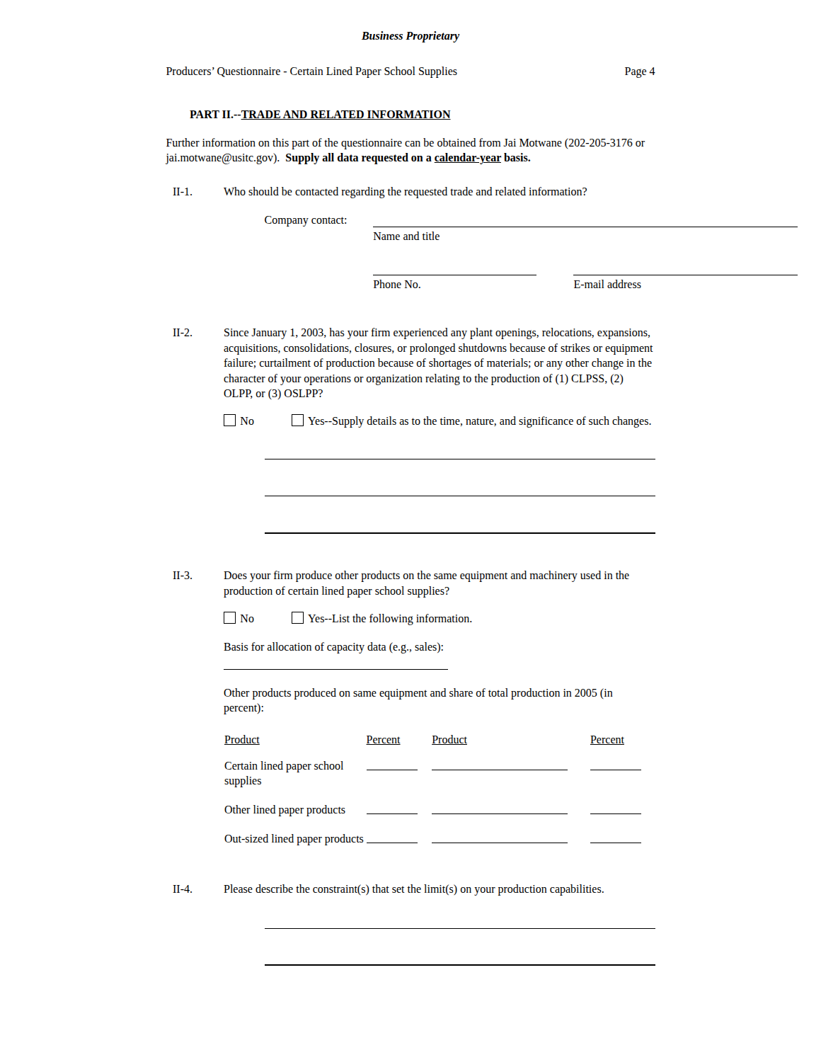Business Proprietary
Producers’ Questionnaire - Certain Lined Paper School Supplies Page 4
PART II.--TRADE AND RELATED INFORMATION
Further information on this part of the questionnaire can be obtained from Jai Motwane (202-205-3176 or jai.motwane@usitc.gov). Supply all data requested on a calendar-year basis.
II-1.
Who should be contacted regarding the requested trade and related information?
Company contact:
Name and title
Phone No.
E-mail address
II-2.
Since January 1, 2003, has your firm experienced any plant openings, relocations, expansions, acquisitions, consolidations, closures, or prolonged shutdowns because of strikes or equipment failure; curtailment of production because of shortages of materials; or any other change in the character of your operations or organization relating to the production of (1) CLPSS, (2) OLPP, or (3) OSLPP?
No Yes--Supply details as to the time, nature, and significance of such changes.
II-3.
Does your firm produce other products on the same equipment and machinery used in the production of certain lined paper school supplies?
No Yes--List the following information.
Basis for allocation of capacity data (e.g., sales):
Other products produced on same equipment and share of total production in 2005 (in percent):
| Product | Percent | Product | Percent |
| --- | --- | --- | --- |
| Certain lined paper school supplies | | | |
| Other lined paper products | | | |
| Out-sized lined paper products | | | |
II-4.
Please describe the constraint(s) that set the limit(s) on your production capabilities.